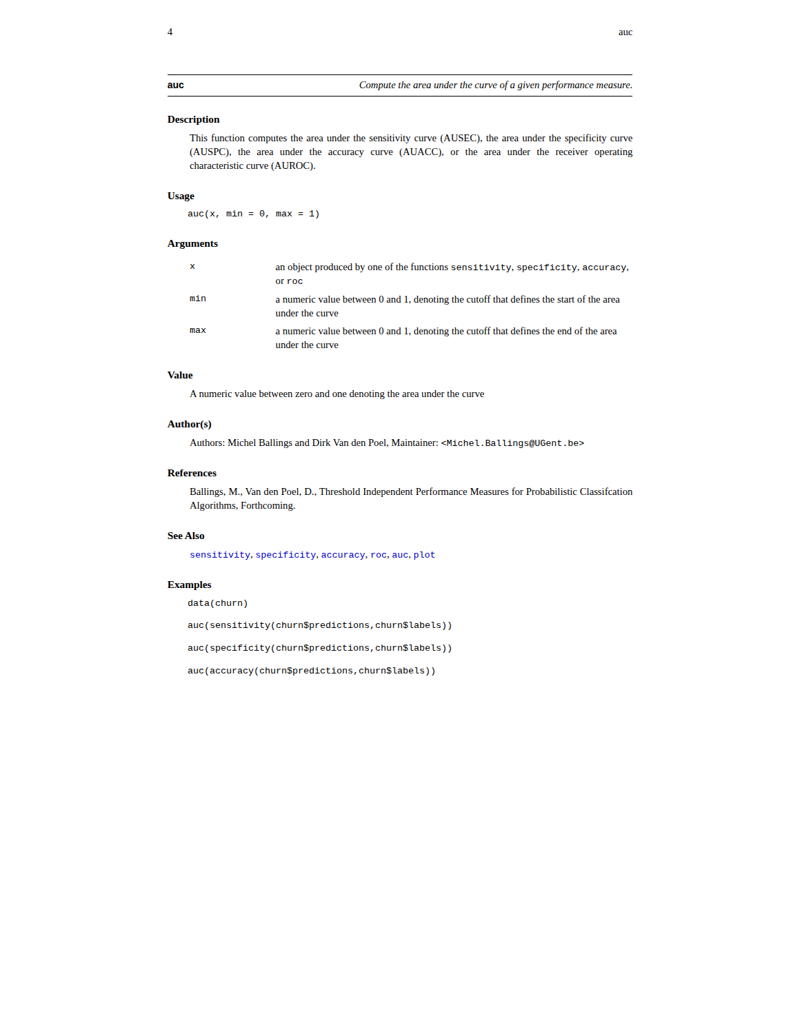4 auc
auc Compute the area under the curve of a given performance measure.
Description
This function computes the area under the sensitivity curve (AUSEC), the area under the specificity curve (AUSPC), the area under the accuracy curve (AUACC), or the area under the receiver operating characteristic curve (AUROC).
Usage
auc(x, min = 0, max = 1)
Arguments
x
an object produced by one of the functions sensitivity, specificity, accuracy, or roc
min
a numeric value between 0 and 1, denoting the cutoff that defines the start of the area under the curve
max
a numeric value between 0 and 1, denoting the cutoff that defines the end of the area under the curve
Value
A numeric value between zero and one denoting the area under the curve
Author(s)
Authors: Michel Ballings and Dirk Van den Poel, Maintainer: <Michel.Ballings@UGent.be>
References
Ballings, M., Van den Poel, D., Threshold Independent Performance Measures for Probabilistic Classifcation Algorithms, Forthcoming.
See Also
sensitivity, specificity, accuracy, roc, auc, plot
Examples
data(churn)
auc(sensitivity(churn$predictions,churn$labels))
auc(specificity(churn$predictions,churn$labels))
auc(accuracy(churn$predictions,churn$labels))